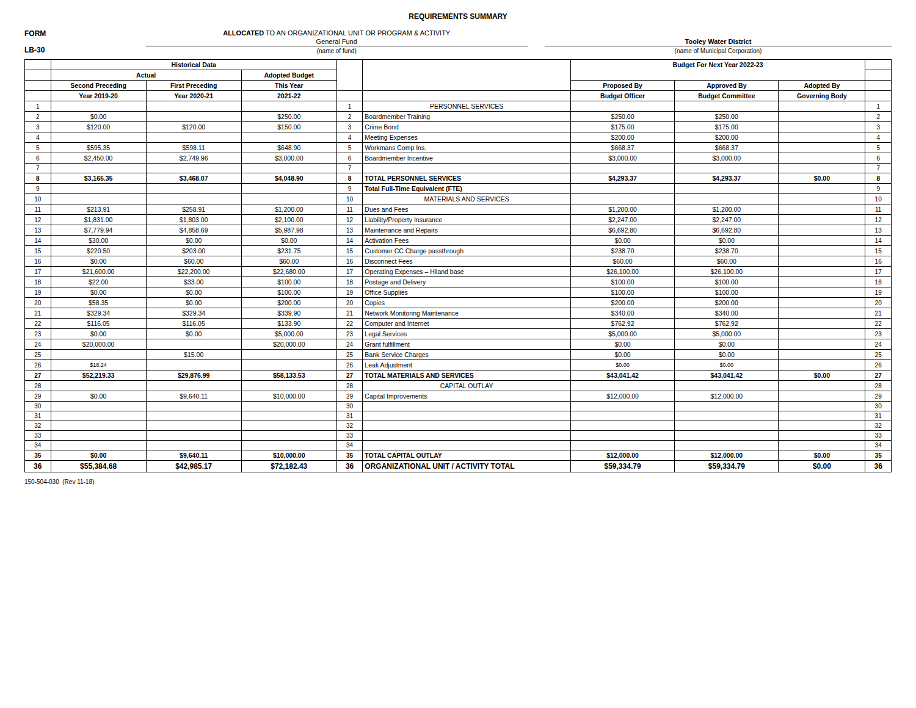REQUIREMENTS SUMMARY
FORM
ALLOCATED TO AN ORGANIZATIONAL UNIT OR PROGRAM & ACTIVITY
LB-30
General Fund (name of fund)
Tooley Water District (name of Municipal Corporation)
| | Historical Data | | | Budget For Next Year 2022-23 | |
| --- | --- | --- | --- | --- | --- |
| | Actual | Adopted Budget | | |
| | Second Preceding | First Preceding | This Year | Proposed By | Approved By | Adopted By | |
| | Year 2019-20 | Year 2020-21 | 2021-22 | | | Budget Officer | Budget Committee | Governing Body | |
| 1 | | | | 1 | PERSONNEL SERVICES | | | | 1 |
| 2 | $0.00 | | $250.00 | 2 | Boardmember Training | $250.00 | $250.00 | | 2 |
| 3 | $120.00 | $120.00 | $150.00 | 3 | Crime Bond | $175.00 | $175.00 | | 3 |
| 4 | | | | 4 | Meeting Expenses | $200.00 | $200.00 | | 4 |
| 5 | $595.35 | $598.11 | $648.90 | 5 | Workmans Comp Ins. | $668.37 | $668.37 | | 5 |
| 6 | $2,450.00 | $2,749.96 | $3,000.00 | 6 | Boardmember Incentive | $3,000.00 | $3,000.00 | | 6 |
| 7 | | | | 7 | | | | | 7 |
| 8 | $3,165.35 | $3,468.07 | $4,048.90 | 8 | TOTAL PERSONNEL SERVICES | $4,293.37 | $4,293.37 | $0.00 | 8 |
| 9 | | | | 9 | Total Full-Time Equivalent (FTE) | | | | 9 |
| 10 | | | | 10 | MATERIALS AND SERVICES | | | | 10 |
| 11 | $213.91 | $258.91 | $1,200.00 | 11 | Dues and Fees | $1,200.00 | $1,200.00 | | 11 |
| 12 | $1,831.00 | $1,803.00 | $2,100.00 | 12 | Liability/Property Insurance | $2,247.00 | $2,247.00 | | 12 |
| 13 | $7,779.94 | $4,858.69 | $5,987.98 | 13 | Maintenance and Repairs | $6,692.80 | $6,692.80 | | 13 |
| 14 | $30.00 | $0.00 | $0.00 | 14 | Activation Fees | $0.00 | $0.00 | | 14 |
| 15 | $220.50 | $203.00 | $231.75 | 15 | Customer CC Charge passthrough | $238.70 | $238.70 | | 15 |
| 16 | $0.00 | $60.00 | $60.00 | 16 | Disconnect Fees | $60.00 | $60.00 | | 16 |
| 17 | $21,600.00 | $22,200.00 | $22,680.00 | 17 | Operating Expenses – Hiland base | $26,100.00 | $26,100.00 | | 17 |
| 18 | $22.00 | $33.00 | $100.00 | 18 | Postage and Delivery | $100.00 | $100.00 | | 18 |
| 19 | $0.00 | $0.00 | $100.00 | 19 | Office Supplies | $100.00 | $100.00 | | 19 |
| 20 | $58.35 | $0.00 | $200.00 | 20 | Copies | $200.00 | $200.00 | | 20 |
| 21 | $329.34 | $329.34 | $339.90 | 21 | Network Monitoring Maintenance | $340.00 | $340.00 | | 21 |
| 22 | $116.05 | $116.05 | $133.90 | 22 | Computer and Internet | $762.92 | $762.92 | | 22 |
| 23 | $0.00 | $0.00 | $5,000.00 | 23 | Legal Services | $5,000.00 | $5,000.00 | | 23 |
| 24 | $20,000.00 | | $20,000.00 | 24 | Grant fulfillment | $0.00 | $0.00 | | 24 |
| 25 | | $15.00 | | 25 | Bank Service Charges | $0.00 | $0.00 | | 25 |
| 26 | $18.24 | | | 26 | Leak Adjustment | $0.00 | $0.00 | | 26 |
| 27 | $52,219.33 | $29,876.99 | $58,133.53 | 27 | TOTAL MATERIALS AND SERVICES | $43,041.42 | $43,041.42 | $0.00 | 27 |
| 28 | | | | 28 | CAPITAL OUTLAY | | | | 28 |
| 29 | $0.00 | $9,640.11 | $10,000.00 | 29 | Capital Improvements | $12,000.00 | $12,000.00 | | 29 |
| 30 | | | | 30 | | | | | 30 |
| 31 | | | | 31 | | | | | 31 |
| 32 | | | | 32 | | | | | 32 |
| 33 | | | | 33 | | | | | 33 |
| 34 | | | | 34 | | | | | 34 |
| 35 | $0.00 | $9,640.11 | $10,000.00 | 35 | TOTAL CAPITAL OUTLAY | $12,000.00 | $12,000.00 | $0.00 | 35 |
| 36 | $55,384.68 | $42,985.17 | $72,182.43 | 36 | ORGANIZATIONAL UNIT / ACTIVITY TOTAL | $59,334.79 | $59,334.79 | $0.00 | 36 |
150-504-030 (Rev 11-18)